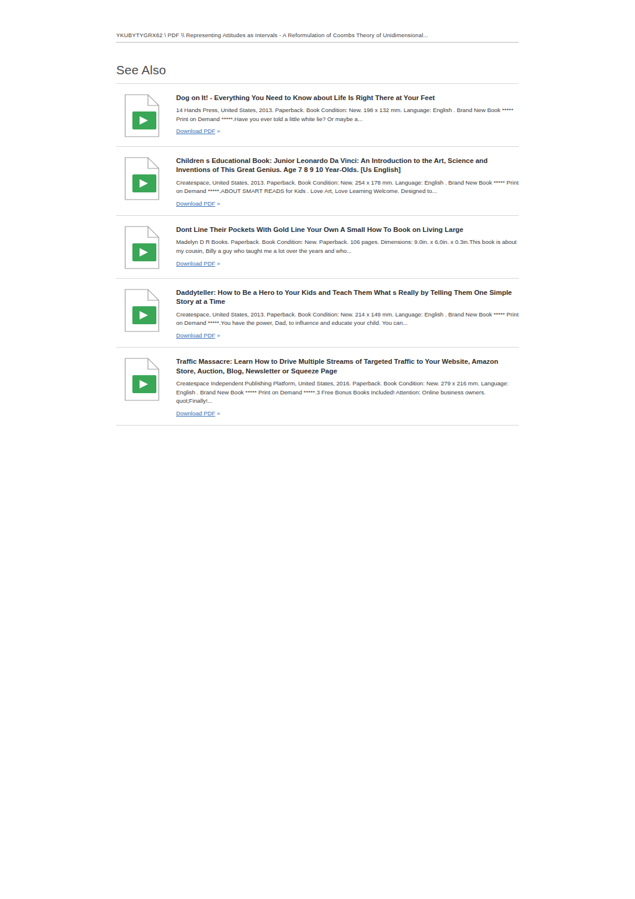YKUBYTYGRX62 \ PDF \\ Representing Attitudes as Intervals - A Reformulation of Coombs Theory of Unidimensional...
See Also
Dog on It! - Everything You Need to Know about Life Is Right There at Your Feet
14 Hands Press, United States, 2013. Paperback. Book Condition: New. 198 x 132 mm. Language: English . Brand New Book ***** Print on Demand *****.Have you ever told a little white lie? Or maybe a...
Download PDF »
Children s Educational Book: Junior Leonardo Da Vinci: An Introduction to the Art, Science and Inventions of This Great Genius. Age 7 8 9 10 Year-Olds. [Us English]
Createspace, United States, 2013. Paperback. Book Condition: New. 254 x 178 mm. Language: English . Brand New Book ***** Print on Demand *****.ABOUT SMART READS for Kids . Love Art, Love Learning Welcome. Designed to...
Download PDF »
Dont Line Their Pockets With Gold Line Your Own A Small How To Book on Living Large
Madelyn D R Books. Paperback. Book Condition: New. Paperback. 106 pages. Dimensions: 9.0in. x 6.0in. x 0.3in.This book is about my cousin, Billy a guy who taught me a lot over the years and who...
Download PDF »
Daddyteller: How to Be a Hero to Your Kids and Teach Them What s Really by Telling Them One Simple Story at a Time
Createspace, United States, 2013. Paperback. Book Condition: New. 214 x 149 mm. Language: English . Brand New Book ***** Print on Demand *****.You have the power, Dad, to influence and educate your child. You can...
Download PDF »
Traffic Massacre: Learn How to Drive Multiple Streams of Targeted Traffic to Your Website, Amazon Store, Auction, Blog, Newsletter or Squeeze Page
Createspace Independent Publishing Platform, United States, 2016. Paperback. Book Condition: New. 279 x 216 mm. Language: English . Brand New Book ***** Print on Demand *****.3 Free Bonus Books Included! Attention: Online business owners. quot;Finally!...
Download PDF »